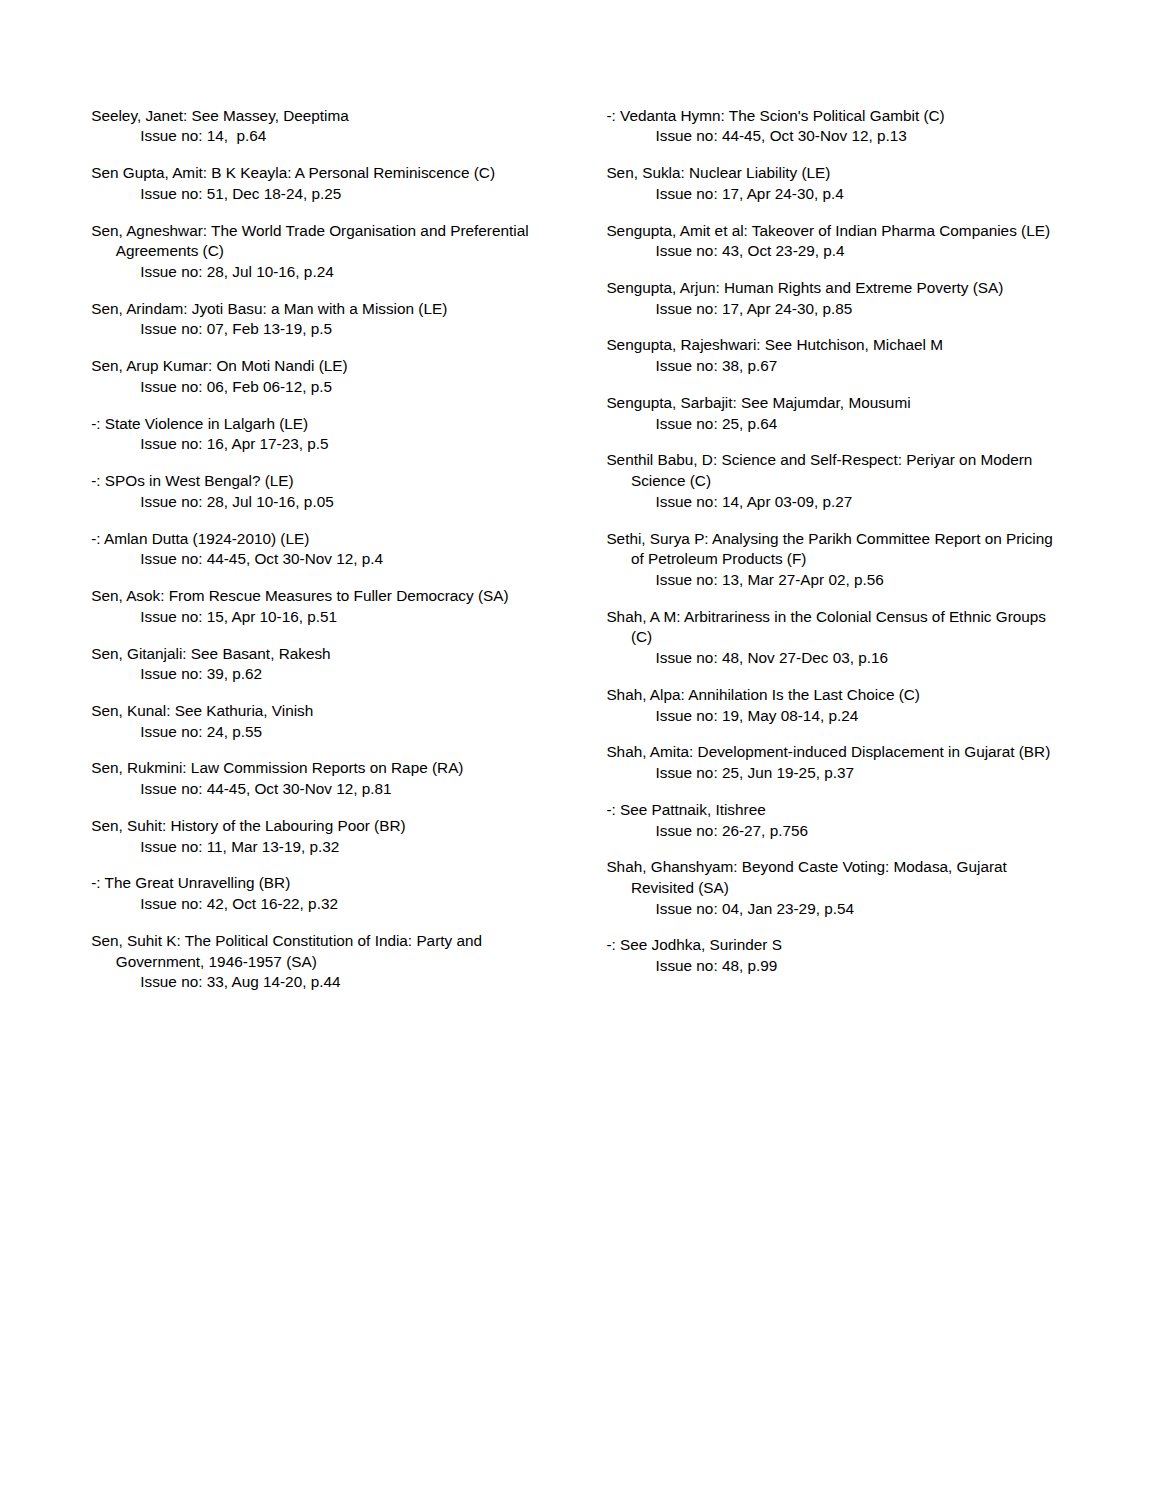Seeley, Janet: See Massey, Deeptima Issue no: 14, p.64
Sen Gupta, Amit: B K Keayla: A Personal Reminiscence (C) Issue no: 51, Dec 18-24, p.25
Sen, Agneshwar: The World Trade Organisation and Preferential Agreements (C) Issue no: 28, Jul 10-16, p.24
Sen, Arindam: Jyoti Basu: a Man with a Mission (LE) Issue no: 07, Feb 13-19, p.5
Sen, Arup Kumar: On Moti Nandi (LE) Issue no: 06, Feb 06-12, p.5
-: State Violence in Lalgarh (LE) Issue no: 16, Apr 17-23, p.5
-: SPOs in West Bengal? (LE) Issue no: 28, Jul 10-16, p.05
-: Amlan Dutta (1924-2010) (LE) Issue no: 44-45, Oct 30-Nov 12, p.4
Sen, Asok: From Rescue Measures to Fuller Democracy (SA) Issue no: 15, Apr 10-16, p.51
Sen, Gitanjali: See Basant, Rakesh Issue no: 39, p.62
Sen, Kunal: See Kathuria, Vinish Issue no: 24, p.55
Sen, Rukmini: Law Commission Reports on Rape (RA) Issue no: 44-45, Oct 30-Nov 12, p.81
Sen, Suhit: History of the Labouring Poor (BR) Issue no: 11, Mar 13-19, p.32
-: The Great Unravelling (BR) Issue no: 42, Oct 16-22, p.32
Sen, Suhit K: The Political Constitution of India: Party and Government, 1946-1957 (SA) Issue no: 33, Aug 14-20, p.44
-: Vedanta Hymn: The Scion's Political Gambit (C) Issue no: 44-45, Oct 30-Nov 12, p.13
Sen, Sukla: Nuclear Liability (LE) Issue no: 17, Apr 24-30, p.4
Sengupta, Amit et al: Takeover of Indian Pharma Companies (LE) Issue no: 43, Oct 23-29, p.4
Sengupta, Arjun: Human Rights and Extreme Poverty (SA) Issue no: 17, Apr 24-30, p.85
Sengupta, Rajeshwari: See Hutchison, Michael M Issue no: 38, p.67
Sengupta, Sarbajit: See Majumdar, Mousumi Issue no: 25, p.64
Senthil Babu, D: Science and Self-Respect: Periyar on Modern Science (C) Issue no: 14, Apr 03-09, p.27
Sethi, Surya P: Analysing the Parikh Committee Report on Pricing of Petroleum Products (F) Issue no: 13, Mar 27-Apr 02, p.56
Shah, A M: Arbitrariness in the Colonial Census of Ethnic Groups (C) Issue no: 48, Nov 27-Dec 03, p.16
Shah, Alpa: Annihilation Is the Last Choice (C) Issue no: 19, May 08-14, p.24
Shah, Amita: Development-induced Displacement in Gujarat (BR) Issue no: 25, Jun 19-25, p.37
-: See Pattnaik, Itishree Issue no: 26-27, p.756
Shah, Ghanshyam: Beyond Caste Voting: Modasa, Gujarat Revisited (SA) Issue no: 04, Jan 23-29, p.54
-: See Jodhka, Surinder S Issue no: 48, p.99